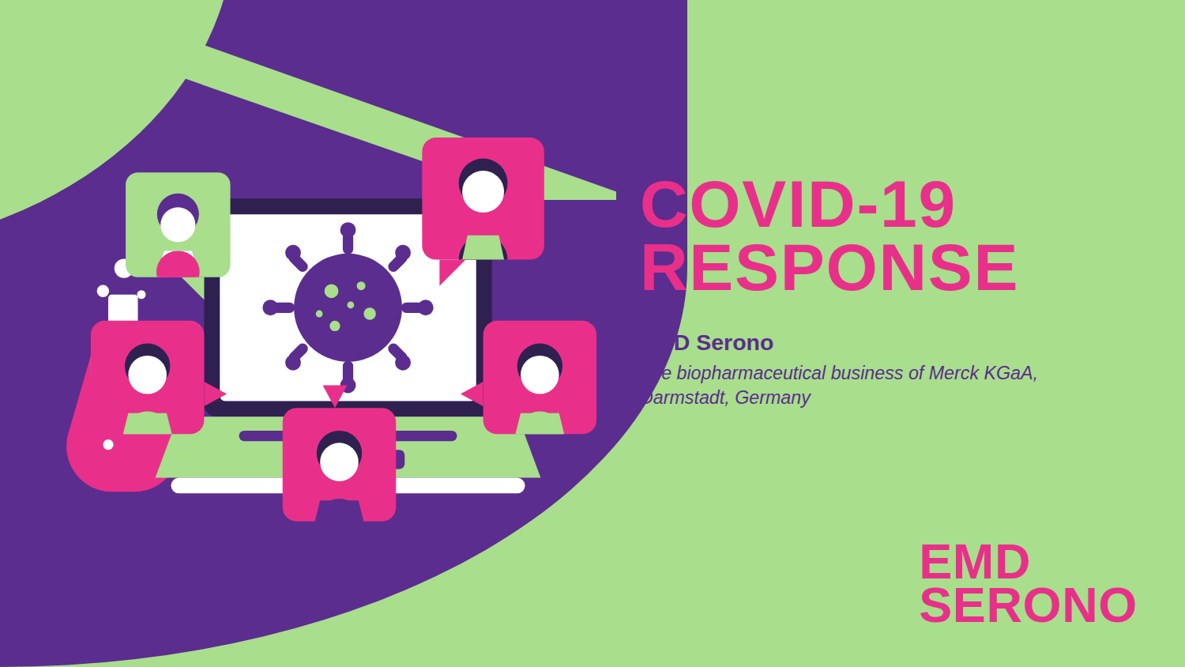COVID-19
Response
EMD Serono
The biopharmaceutical business of Merck KGaA, Darmstadt, Germany
EMD Serono